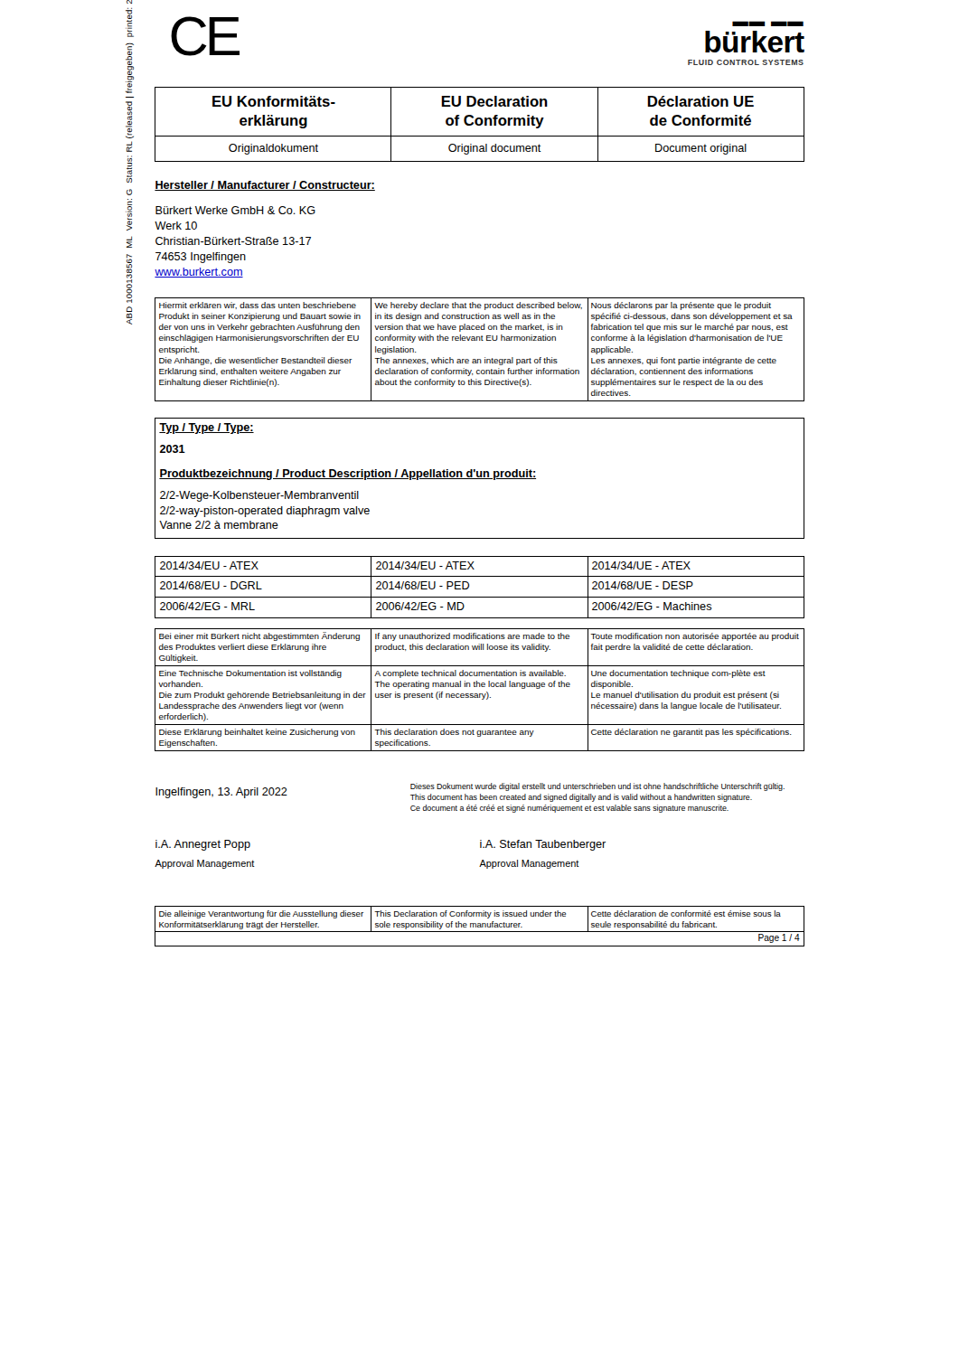ABD 1000138567 ML Version: G Status: RL (released | freigegeben) printed: 24.06.2022
CE
▬▬ ▬▬
bürkert
FLUID CONTROL SYSTEMS
| EU Konformitäts- erklärung | EU Declaration of Conformity | Déclaration UE de Conformité |
| Originaldokument | Original document | Document original |
Hersteller / Manufacturer / Constructeur:
Bürkert Werke GmbH & Co. KG
Werk 10
Christian-Bürkert-Straße 13-17
74653 Ingelfingen
www.burkert.com
| Hiermit erklären wir, dass das unten beschriebene Produkt in seiner Konzipierung und Bauart sowie in der von uns in Verkehr gebrachten Ausführung den einschlägigen Harmonisierungsvorschriften der EU entspricht. Die Anhänge, die wesentlicher Bestandteil dieser Erklärung sind, enthalten weitere Angaben zur Einhaltung dieser Richtlinie(n). | We hereby declare that the product described below, in its design and construction as well as in the version that we have placed on the market, is in conformity with the relevant EU harmonization legislation. The annexes, which are an integral part of this declaration of conformity, contain further information about the conformity to this Directive(s). | Nous déclarons par la présente que le produit spécifié ci-dessous, dans son développement et sa fabrication tel que mis sur le marché par nous, est conforme à la législation d'harmonisation de l'UE applicable. Les annexes, qui font partie intégrante de cette déclaration, contiennent des informations supplémentaires sur le respect de la ou des directives. |
Typ / Type / Type:
2031
Produktbezeichnung / Product Description / Appellation d'un produit:
2/2-Wege-Kolbensteuer-Membranventil
2/2-way-piston-operated diaphragm valve
Vanne 2/2 à membrane
| 2014/34/EU - ATEX | 2014/34/EU - ATEX | 2014/34/UE - ATEX |
| 2014/68/EU - DGRL | 2014/68/EU - PED | 2014/68/UE - DESP |
| 2006/42/EG - MRL | 2006/42/EG - MD | 2006/42/EG - Machines |
| Bei einer mit Bürkert nicht abgestimmten Änderung des Produktes verliert diese Erklärung ihre Gültigkeit. | If any unauthorized modifications are made to the product, this declaration will loose its validity. | Toute modification non autorisée apportée au produit fait perdre la validité de cette déclaration. |
| Eine Technische Dokumentation ist vollständig vorhanden. Die zum Produkt gehörende Betriebsanleitung in der Landessprache des Anwenders liegt vor (wenn erforderlich). | A complete technical documentation is available. The operating manual in the local language of the user is present (if necessary). | Une documentation technique com-plète est disponible. Le manuel d'utilisation du produit est présent (si nécessaire) dans la langue locale de l'utilisateur. |
| Diese Erklärung beinhaltet keine Zusicherung von Eigenschaften. | This declaration does not guarantee any specifications. | Cette déclaration ne garantit pas les spécifications. |
Ingelfingen, 13. April 2022
Dieses Dokument wurde digital erstellt und unterschrieben und ist ohne handschriftliche Unterschrift gültig.
This document has been created and signed digitally and is valid without a handwritten signature.
Ce document a été créé et signé numériquement et est valable sans signature manuscrite.
i.A. Annegret Popp
Approval Management
i.A. Stefan Taubenberger
Approval Management
| Die alleinige Verantwortung für die Ausstellung dieser Konformitätserklärung trägt der Hersteller. | This Declaration of Conformity is issued under the sole responsibility of the manufacturer. | Cette déclaration de conformité est émise sous la seule responsabilité du fabricant. |
Page 1 / 4